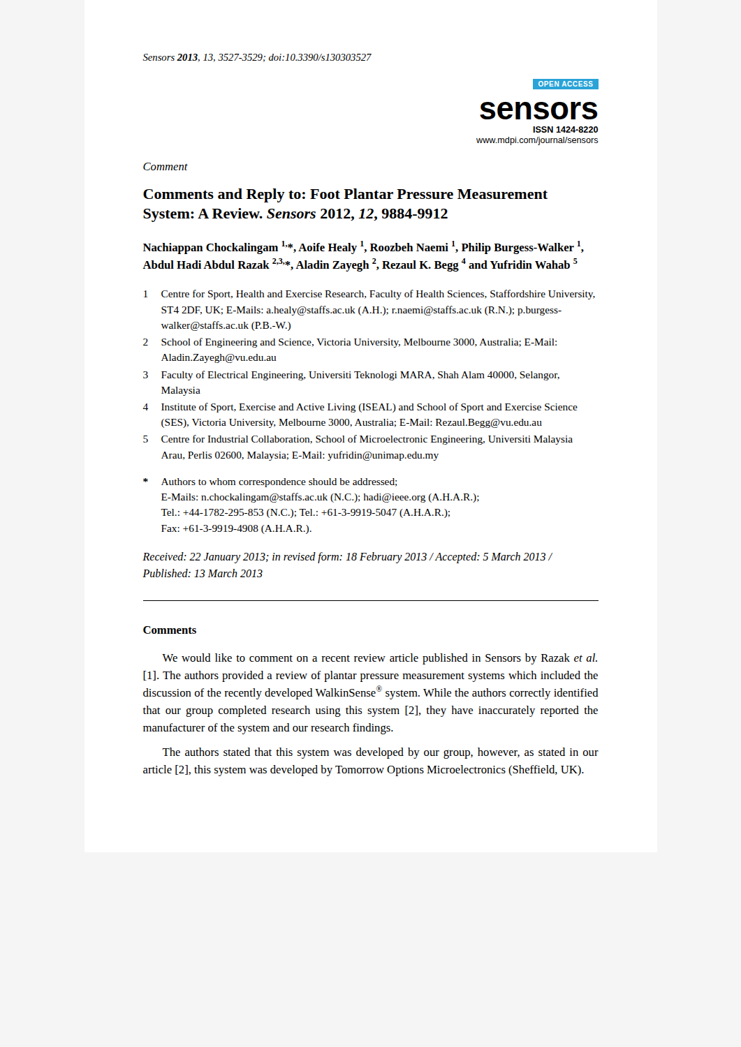Sensors 2013, 13, 3527-3529; doi:10.3390/s130303527
OPEN ACCESS
sensors
ISSN 1424-8220
www.mdpi.com/journal/sensors
Comment
Comments and Reply to: Foot Plantar Pressure Measurement System: A Review. Sensors 2012, 12, 9884-9912
Nachiappan Chockalingam 1,*, Aoife Healy 1, Roozbeh Naemi 1, Philip Burgess-Walker 1, Abdul Hadi Abdul Razak 2,3,*, Aladin Zayegh 2, Rezaul K. Begg 4 and Yufridin Wahab 5
1 Centre for Sport, Health and Exercise Research, Faculty of Health Sciences, Staffordshire University, ST4 2DF, UK; E-Mails: a.healy@staffs.ac.uk (A.H.); r.naemi@staffs.ac.uk (R.N.); p.burgess-walker@staffs.ac.uk (P.B.-W.)
2 School of Engineering and Science, Victoria University, Melbourne 3000, Australia; E-Mail: Aladin.Zayegh@vu.edu.au
3 Faculty of Electrical Engineering, Universiti Teknologi MARA, Shah Alam 40000, Selangor, Malaysia
4 Institute of Sport, Exercise and Active Living (ISEAL) and School of Sport and Exercise Science (SES), Victoria University, Melbourne 3000, Australia; E-Mail: Rezaul.Begg@vu.edu.au
5 Centre for Industrial Collaboration, School of Microelectronic Engineering, Universiti Malaysia Arau, Perlis 02600, Malaysia; E-Mail: yufridin@unimap.edu.my
*Authors to whom correspondence should be addressed;
E-Mails: n.chockalingam@staffs.ac.uk (N.C.); hadi@ieee.org (A.H.A.R.);
Tel.: +44-1782-295-853 (N.C.); Tel.: +61-3-9919-5047 (A.H.A.R.);
Fax: +61-3-9919-4908 (A.H.A.R.).
Received: 22 January 2013; in revised form: 18 February 2013 / Accepted: 5 March 2013 / Published: 13 March 2013
Comments
We would like to comment on a recent review article published in Sensors by Razak et al. [1]. The authors provided a review of plantar pressure measurement systems which included the discussion of the recently developed WalkinSense® system. While the authors correctly identified that our group completed research using this system [2], they have inaccurately reported the manufacturer of the system and our research findings.
The authors stated that this system was developed by our group, however, as stated in our article [2], this system was developed by Tomorrow Options Microelectronics (Sheffield, UK).